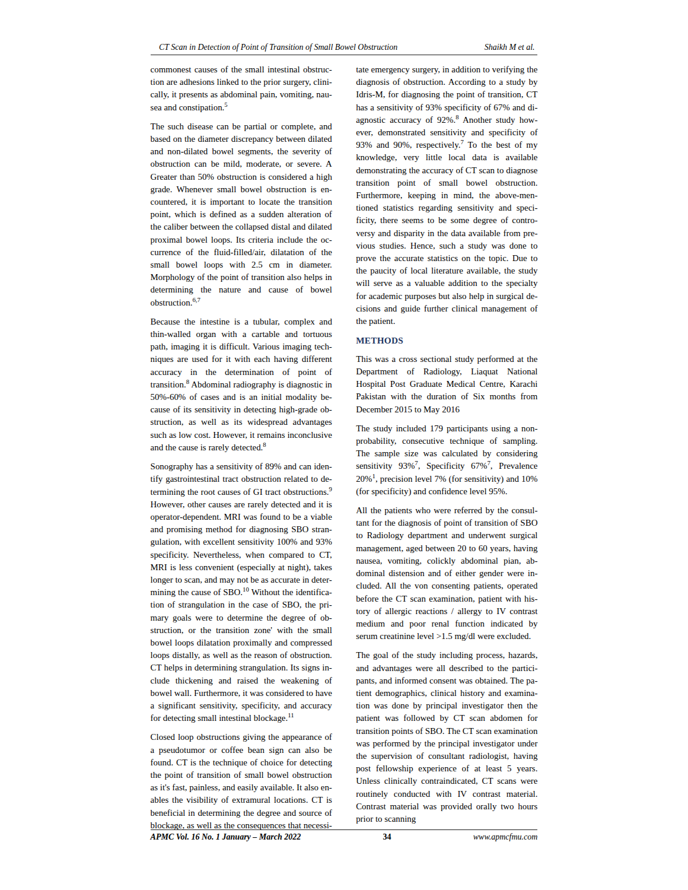CT Scan in Detection of Point of Transition of Small Bowel Obstruction
Shaikh M et al.
commonest causes of the small intestinal obstruction are adhesions linked to the prior surgery, clinically, it presents as abdominal pain, vomiting, nausea and constipation.5
The such disease can be partial or complete, and based on the diameter discrepancy between dilated and non-dilated bowel segments, the severity of obstruction can be mild, moderate, or severe. A Greater than 50% obstruction is considered a high grade. Whenever small bowel obstruction is encountered, it is important to locate the transition point, which is defined as a sudden alteration of the caliber between the collapsed distal and dilated proximal bowel loops. Its criteria include the occurrence of the fluid-filled/air, dilatation of the small bowel loops with 2.5 cm in diameter. Morphology of the point of transition also helps in determining the nature and cause of bowel obstruction.6,7
Because the intestine is a tubular, complex and thin-walled organ with a cartable and tortuous path, imaging it is difficult. Various imaging techniques are used for it with each having different accuracy in the determination of point of transition.8 Abdominal radiography is diagnostic in 50%-60% of cases and is an initial modality because of its sensitivity in detecting high-grade obstruction, as well as its widespread advantages such as low cost. However, it remains inconclusive and the cause is rarely detected.8
Sonography has a sensitivity of 89% and can identify gastrointestinal tract obstruction related to determining the root causes of GI tract obstructions.9 However, other causes are rarely detected and it is operator-dependent. MRI was found to be a viable and promising method for diagnosing SBO strangulation, with excellent sensitivity 100% and 93% specificity. Nevertheless, when compared to CT, MRI is less convenient (especially at night), takes longer to scan, and may not be as accurate in determining the cause of SBO.10 Without the identification of strangulation in the case of SBO, the primary goals were to determine the degree of obstruction, or the transition zone' with the small bowel loops dilatation proximally and compressed loops distally, as well as the reason of obstruction. CT helps in determining strangulation. Its signs include thickening and raised the weakening of bowel wall. Furthermore, it was considered to have a significant sensitivity, specificity, and accuracy for detecting small intestinal blockage.11
Closed loop obstructions giving the appearance of a pseudotumor or coffee bean sign can also be found. CT is the technique of choice for detecting the point of transition of small bowel obstruction as it's fast, painless, and easily available. It also enables the visibility of extramural locations. CT is beneficial in determining the degree and source of blockage, as well as the consequences that necessitate emergency surgery, in addition to verifying the diagnosis of obstruction. According to a study by Idris-M, for diagnosing the point of transition, CT has a sensitivity of 93% specificity of 67% and diagnostic accuracy of 92%.8 Another study however, demonstrated sensitivity and specificity of 93% and 90%, respectively.7 To the best of my knowledge, very little local data is available demonstrating the accuracy of CT scan to diagnose transition point of small bowel obstruction. Furthermore, keeping in mind, the above-mentioned statistics regarding sensitivity and specificity, there seems to be some degree of controversy and disparity in the data available from previous studies. Hence, such a study was done to prove the accurate statistics on the topic. Due to the paucity of local literature available, the study will serve as a valuable addition to the specialty for academic purposes but also help in surgical decisions and guide further clinical management of the patient.
METHODS
This was a cross sectional study performed at the Department of Radiology, Liaquat National Hospital Post Graduate Medical Centre, Karachi Pakistan with the duration of Six months from December 2015 to May 2016
The study included 179 participants using a non-probability, consecutive technique of sampling. The sample size was calculated by considering sensitivity 93%7, Specificity 67%7, Prevalence 20%1, precision level 7% (for sensitivity) and 10% (for specificity) and confidence level 95%.
All the patients who were referred by the consultant for the diagnosis of point of transition of SBO to Radiology department and underwent surgical management, aged between 20 to 60 years, having nausea, vomiting, colickly abdominal pian, abdominal distension and of either gender were included. All the von consenting patients, operated before the CT scan examination, patient with history of allergic reactions / allergy to IV contrast medium and poor renal function indicated by serum creatinine level >1.5 mg/dl were excluded.
The goal of the study including process, hazards, and advantages were all described to the participants, and informed consent was obtained. The patient demographics, clinical history and examination was done by principal investigator then the patient was followed by CT scan abdomen for transition points of SBO. The CT scan examination was performed by the principal investigator under the supervision of consultant radiologist, having post fellowship experience of at least 5 years. Unless clinically contraindicated, CT scans were routinely conducted with IV contrast material. Contrast material was provided orally two hours prior to scanning
APMC Vol. 16 No. 1 January – March 2022
34
www.apmcfmu.com